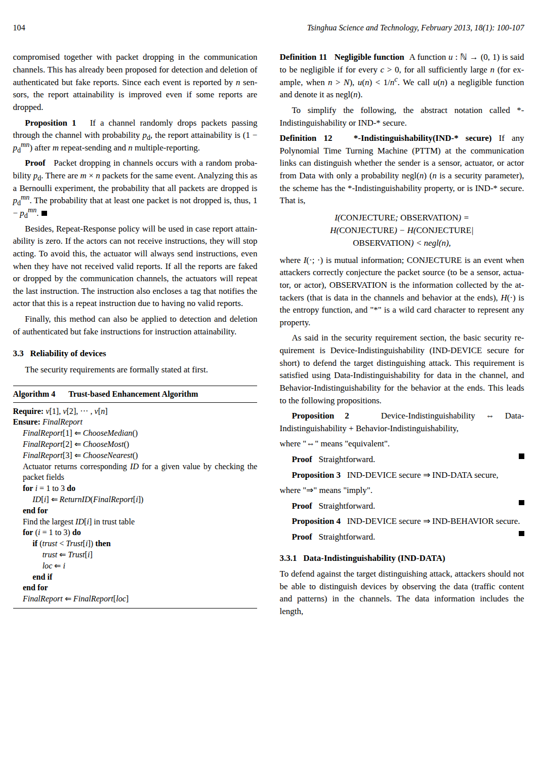104 Tsinghua Science and Technology, February 2013, 18(1): 100-107
compromised together with packet dropping in the communication channels. This has already been proposed for detection and deletion of authenticated but fake reports. Since each event is reported by n sensors, the report attainability is improved even if some reports are dropped.
Proposition 1 If a channel randomly drops packets passing through the channel with probability pd, the report attainability is (1 − pdmn) after m repeat-sending and n multiple-reporting.
Proof Packet dropping in channels occurs with a random probability pd. There are m × n packets for the same event. Analyzing this as a Bernoulli experiment, the probability that all packets are dropped is pdmn. The probability that at least one packet is not dropped is, thus, 1 − pdmn.
Besides, Repeat-Response policy will be used in case report attainability is zero. If the actors can not receive instructions, they will stop acting. To avoid this, the actuator will always send instructions, even when they have not received valid reports. If all the reports are faked or dropped by the communication channels, the actuators will repeat the last instruction. The instruction also encloses a tag that notifies the actor that this is a repeat instruction due to having no valid reports.
Finally, this method can also be applied to detection and deletion of authenticated but fake instructions for instruction attainability.
3.3 Reliability of devices
The security requirements are formally stated at first.
Algorithm 4 Trust-based Enhancement Algorithm
Require: v[1], v[2], ··· , v[n]
Ensure: FinalReport
FinalReport[1] ⇐ ChooseMedian()
FinalReport[2] ⇐ ChooseMost()
FinalReport[3] ⇐ ChooseNearest()
Actuator returns corresponding ID for a given value by checking the packet fields
for i = 1 to 3 do
ID[i] ⇐ ReturnID(FinalReport[i])
end for
Find the largest ID[i] in trust table
for (i = 1 to 3) do
if (trust < Trust[i]) then
trust ⇐ Trust[i]
loc ⇐ i
end if
end for
FinalReport ⇐ FinalReport[loc]
Definition 11 Negligible function A function u : ℕ → (0, 1) is said to be negligible if for every c > 0, for all sufficiently large n (for example, when n > N), u(n) < 1/nc. We call u(n) a negligible function and denote it as negl(n).
To simplify the following, the abstract notation called *-Indistinguishability or IND-* secure.
Definition 12 *-Indistinguishability(IND-* secure) If any Polynomial Time Turning Machine (PTTM) at the communication links can distinguish whether the sender is a sensor, actuator, or actor from Data with only a probability negl(n) (n is a security parameter), the scheme has the *-Indistinguishability property, or is IND-* secure. That is,
I(CONJECTURE; OBSERVATION) =
H(CONJECTURE) − H(CONJECTURE|
OBSERVATION) < negl(n),
where I(·; ·) is mutual information; CONJECTURE is an event when attackers correctly conjecture the packet source (to be a sensor, actuator, or actor), OBSERVATION is the information collected by the attackers (that is data in the channels and behavior at the ends), H(·) is the entropy function, and "*" is a wild card character to represent any property.
As said in the security requirement section, the basic security requirement is Device-Indistinguishability (IND-DEVICE secure for short) to defend the target distinguishing attack. This requirement is satisfied using Data-Indistinguishability for data in the channel, and Behavior-Indistinguishability for the behavior at the ends. This leads to the following propositions.
Proposition 2 Device-Indistinguishability ⇔ Data-Indistinguishability + Behavior-Indistinguishability,
where "⇔" means "equivalent".
Proof Straightforward.
Proposition 3 IND-DEVICE secure ⇒ IND-DATA secure,
where "⇒" means "imply".
Proof Straightforward.
Proposition 4 IND-DEVICE secure ⇒ IND-BEHAVIOR secure.
Proof Straightforward.
3.3.1 Data-Indistinguishability (IND-DATA)
To defend against the target distinguishing attack, attackers should not be able to distinguish devices by observing the data (traffic content and patterns) in the channels. The data information includes the length,